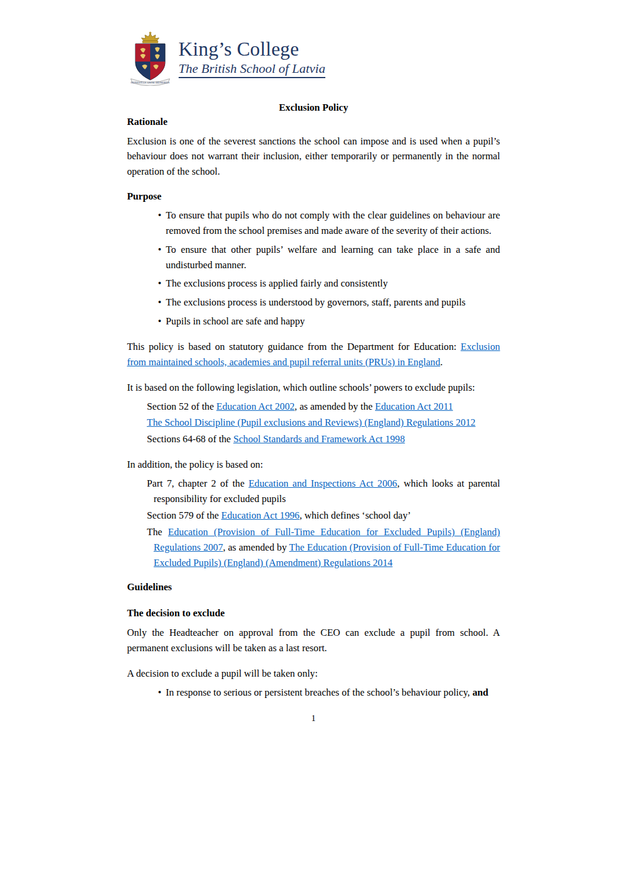HONESTAS ANTE HONORES
King’s College
The British School of Latvia
Exclusion Policy
Rationale
Exclusion is one of the severest sanctions the school can impose and is used when a pupil’s behaviour does not warrant their inclusion, either temporarily or permanently in the normal operation of the school.
Purpose
To ensure that pupils who do not comply with the clear guidelines on behaviour are removed from the school premises and made aware of the severity of their actions.
To ensure that other pupils’ welfare and learning can take place in a safe and undisturbed manner.
The exclusions process is applied fairly and consistently
The exclusions process is understood by governors, staff, parents and pupils
Pupils in school are safe and happy
This policy is based on statutory guidance from the Department for Education: Exclusion from maintained schools, academies and pupil referral units (PRUs) in England.
It is based on the following legislation, which outline schools’ powers to exclude pupils:
Section 52 of the Education Act 2002, as amended by the Education Act 2011
The School Discipline (Pupil exclusions and Reviews) (England) Regulations 2012
Sections 64-68 of the School Standards and Framework Act 1998
In addition, the policy is based on:
Part 7, chapter 2 of the Education and Inspections Act 2006, which looks at parental responsibility for excluded pupils
Section 579 of the Education Act 1996, which defines ‘school day’
The Education (Provision of Full-Time Education for Excluded Pupils) (England) Regulations 2007, as amended by The Education (Provision of Full-Time Education for Excluded Pupils) (England) (Amendment) Regulations 2014
Guidelines
The decision to exclude
Only the Headteacher on approval from the CEO can exclude a pupil from school. A permanent exclusions will be taken as a last resort.
A decision to exclude a pupil will be taken only:
In response to serious or persistent breaches of the school’s behaviour policy, and
1